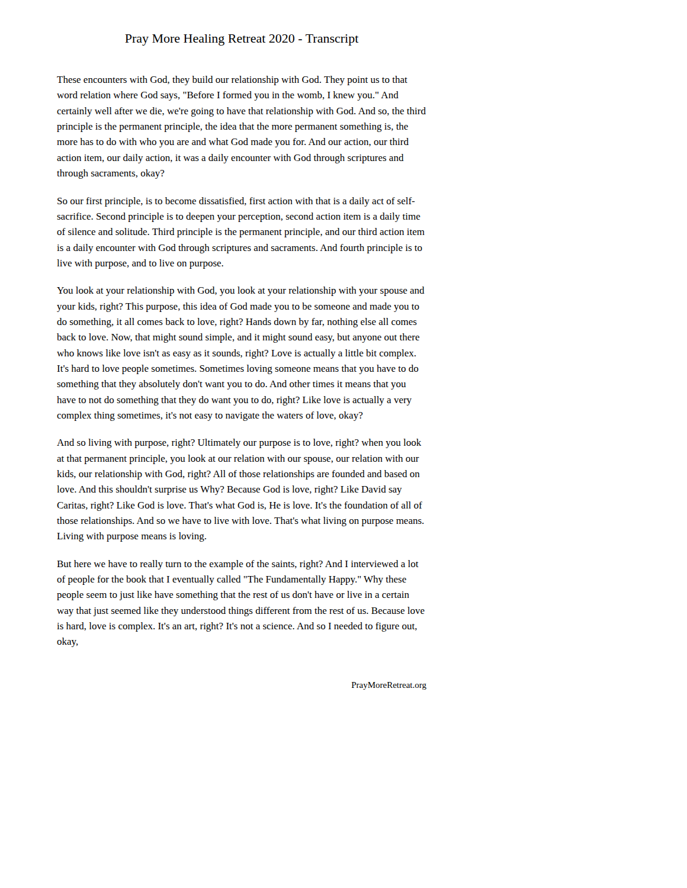Pray More Healing Retreat 2020 - Transcript
These encounters with God, they build our relationship with God. They point us to that word relation where God says, "Before I formed you in the womb, I knew you." And certainly well after we die, we're going to have that relationship with God. And so, the third principle is the permanent principle, the idea that the more permanent something is, the more has to do with who you are and what God made you for. And our action, our third action item, our daily action, it was a daily encounter with God through scriptures and through sacraments, okay?
So our first principle, is to become dissatisfied, first action with that is a daily act of self-sacrifice. Second principle is to deepen your perception, second action item is a daily time of silence and solitude. Third principle is the permanent principle, and our third action item is a daily encounter with God through scriptures and sacraments. And fourth principle is to live with purpose, and to live on purpose.
You look at your relationship with God, you look at your relationship with your spouse and your kids, right? This purpose, this idea of God made you to be someone and made you to do something, it all comes back to love, right? Hands down by far, nothing else all comes back to love. Now, that might sound simple, and it might sound easy, but anyone out there who knows like love isn't as easy as it sounds, right? Love is actually a little bit complex. It's hard to love people sometimes. Sometimes loving someone means that you have to do something that they absolutely don't want you to do. And other times it means that you have to not do something that they do want you to do, right? Like love is actually a very complex thing sometimes, it's not easy to navigate the waters of love, okay?
And so living with purpose, right? Ultimately our purpose is to love, right? when you look at that permanent principle, you look at our relation with our spouse, our relation with our kids, our relationship with God, right? All of those relationships are founded and based on love. And this shouldn't surprise us Why? Because God is love, right? Like David say Caritas, right? Like God is love. That's what God is, He is love. It's the foundation of all of those relationships. And so we have to live with love. That's what living on purpose means. Living with purpose means is loving.
But here we have to really turn to the example of the saints, right? And I interviewed a lot of people for the book that I eventually called "The Fundamentally Happy." Why these people seem to just like have something that the rest of us don't have or live in a certain way that just seemed like they understood things different from the rest of us. Because love is hard, love is complex. It's an art, right? It's not a science. And so I needed to figure out, okay,
PrayMoreRetreat.org